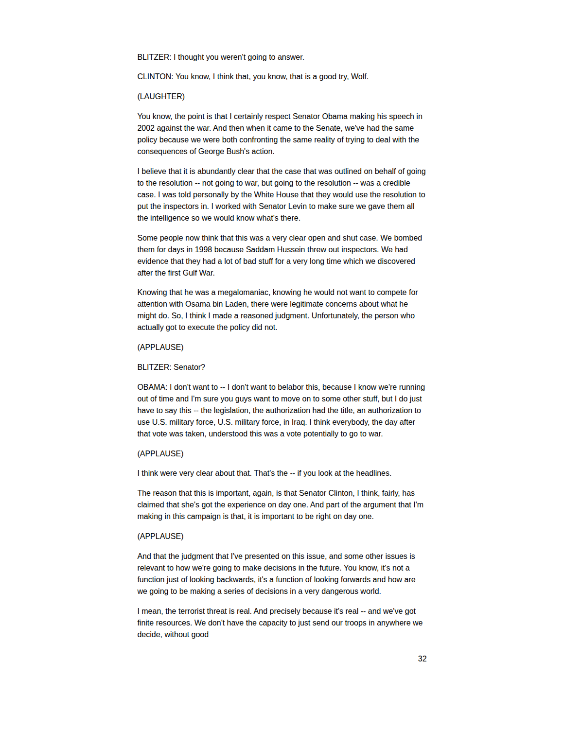BLITZER: I thought you weren't going to answer.
CLINTON: You know, I think that, you know, that is a good try, Wolf.
(LAUGHTER)
You know, the point is that I certainly respect Senator Obama making his speech in 2002 against the war. And then when it came to the Senate, we've had the same policy because we were both confronting the same reality of trying to deal with the consequences of George Bush's action.
I believe that it is abundantly clear that the case that was outlined on behalf of going to the resolution -- not going to war, but going to the resolution -- was a credible case. I was told personally by the White House that they would use the resolution to put the inspectors in. I worked with Senator Levin to make sure we gave them all the intelligence so we would know what's there.
Some people now think that this was a very clear open and shut case. We bombed them for days in 1998 because Saddam Hussein threw out inspectors. We had evidence that they had a lot of bad stuff for a very long time which we discovered after the first Gulf War.
Knowing that he was a megalomaniac, knowing he would not want to compete for attention with Osama bin Laden, there were legitimate concerns about what he might do. So, I think I made a reasoned judgment. Unfortunately, the person who actually got to execute the policy did not.
(APPLAUSE)
BLITZER: Senator?
OBAMA: I don't want to -- I don't want to belabor this, because I know we're running out of time and I'm sure you guys want to move on to some other stuff, but I do just have to say this -- the legislation, the authorization had the title, an authorization to use U.S. military force, U.S. military force, in Iraq. I think everybody, the day after that vote was taken, understood this was a vote potentially to go to war.
(APPLAUSE)
I think were very clear about that. That's the -- if you look at the headlines.
The reason that this is important, again, is that Senator Clinton, I think, fairly, has claimed that she's got the experience on day one. And part of the argument that I'm making in this campaign is that, it is important to be right on day one.
(APPLAUSE)
And that the judgment that I've presented on this issue, and some other issues is relevant to how we're going to make decisions in the future. You know, it's not a function just of looking backwards, it's a function of looking forwards and how are we going to be making a series of decisions in a very dangerous world.
I mean, the terrorist threat is real. And precisely because it's real -- and we've got finite resources. We don't have the capacity to just send our troops in anywhere we decide, without good
32